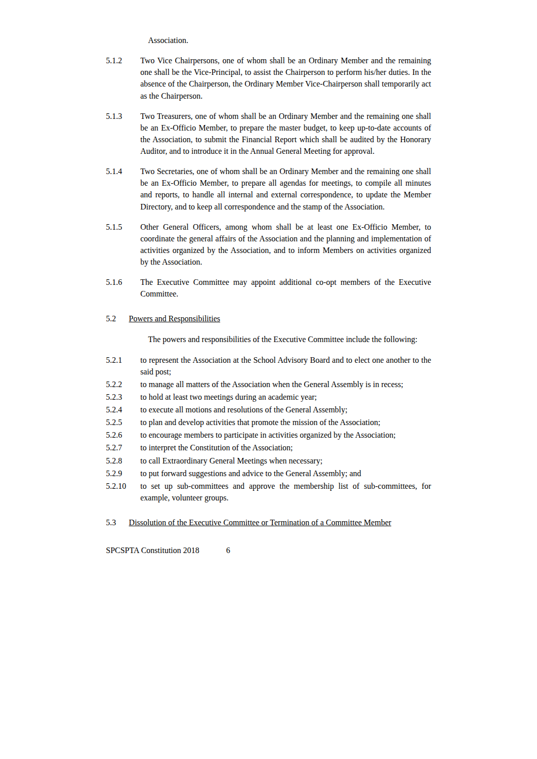Association.
5.1.2
Two Vice Chairpersons, one of whom shall be an Ordinary Member and the remaining one shall be the Vice-Principal, to assist the Chairperson to perform his/her duties. In the absence of the Chairperson, the Ordinary Member Vice-Chairperson shall temporarily act as the Chairperson.
5.1.3
Two Treasurers, one of whom shall be an Ordinary Member and the remaining one shall be an Ex-Officio Member, to prepare the master budget, to keep up-to-date accounts of the Association, to submit the Financial Report which shall be audited by the Honorary Auditor, and to introduce it in the Annual General Meeting for approval.
5.1.4
Two Secretaries, one of whom shall be an Ordinary Member and the remaining one shall be an Ex-Officio Member, to prepare all agendas for meetings, to compile all minutes and reports, to handle all internal and external correspondence, to update the Member Directory, and to keep all correspondence and the stamp of the Association.
5.1.5
Other General Officers, among whom shall be at least one Ex-Officio Member, to coordinate the general affairs of the Association and the planning and implementation of activities organized by the Association, and to inform Members on activities organized by the Association.
5.1.6
The Executive Committee may appoint additional co-opt members of the Executive Committee.
5.2
Powers and Responsibilities
The powers and responsibilities of the Executive Committee include the following:
5.2.1
to represent the Association at the School Advisory Board and to elect one another to the said post;
5.2.2
to manage all matters of the Association when the General Assembly is in recess;
5.2.3
to hold at least two meetings during an academic year;
5.2.4
to execute all motions and resolutions of the General Assembly;
5.2.5
to plan and develop activities that promote the mission of the Association;
5.2.6
to encourage members to participate in activities organized by the Association;
5.2.7
to interpret the Constitution of the Association;
5.2.8
to call Extraordinary General Meetings when necessary;
5.2.9
to put forward suggestions and advice to the General Assembly; and
5.2.10
to set up sub-committees and approve the membership list of sub-committees, for example, volunteer groups.
5.3
Dissolution of the Executive Committee or Termination of a Committee Member
SPCSPTA Constitution 2018
6